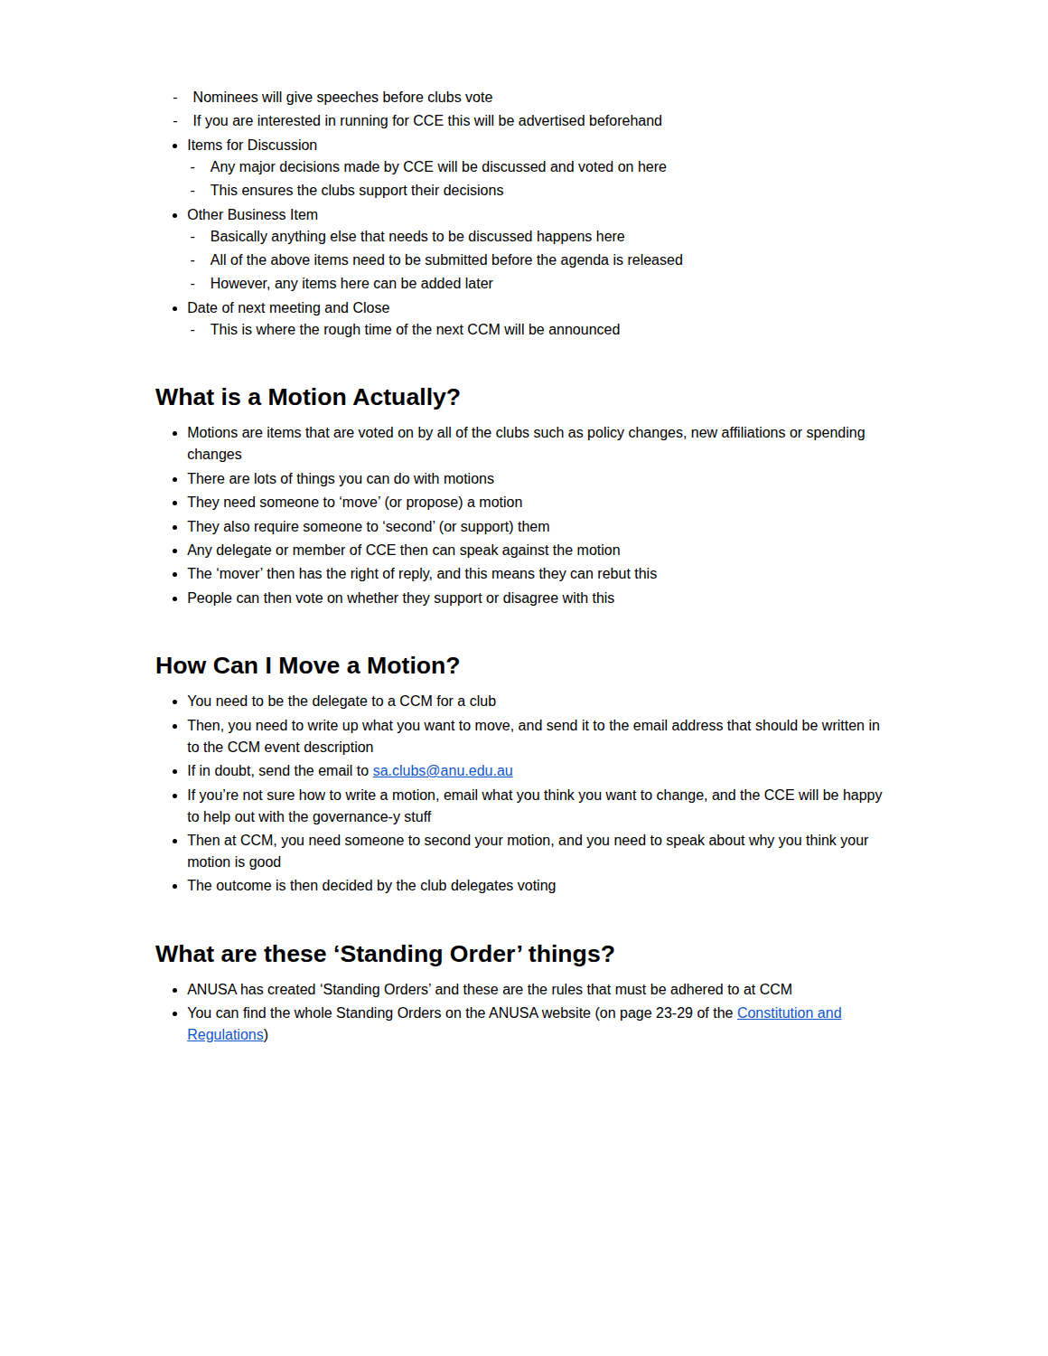Nominees will give speeches before clubs vote
If you are interested in running for CCE this will be advertised beforehand
Items for Discussion
Any major decisions made by CCE will be discussed and voted on here
This ensures the clubs support their decisions
Other Business Item
Basically anything else that needs to be discussed happens here
All of the above items need to be submitted before the agenda is released
However, any items here can be added later
Date of next meeting and Close
This is where the rough time of the next CCM will be announced
What is a Motion Actually?
Motions are items that are voted on by all of the clubs such as policy changes, new affiliations or spending changes
There are lots of things you can do with motions
They need someone to ‘move’ (or propose) a motion
They also require someone to ‘second’ (or support) them
Any delegate or member of CCE then can speak against the motion
The ‘mover’ then has the right of reply, and this means they can rebut this
People can then vote on whether they support or disagree with this
How Can I Move a Motion?
You need to be the delegate to a CCM for a club
Then, you need to write up what you want to move, and send it to the email address that should be written in to the CCM event description
If in doubt, send the email to sa.clubs@anu.edu.au
If you’re not sure how to write a motion, email what you think you want to change, and the CCE will be happy to help out with the governance-y stuff
Then at CCM, you need someone to second your motion, and you need to speak about why you think your motion is good
The outcome is then decided by the club delegates voting
What are these ‘Standing Order’ things?
ANUSA has created ‘Standing Orders’ and these are the rules that must be adhered to at CCM
You can find the whole Standing Orders on the ANUSA website (on page 23-29 of the Constitution and Regulations)